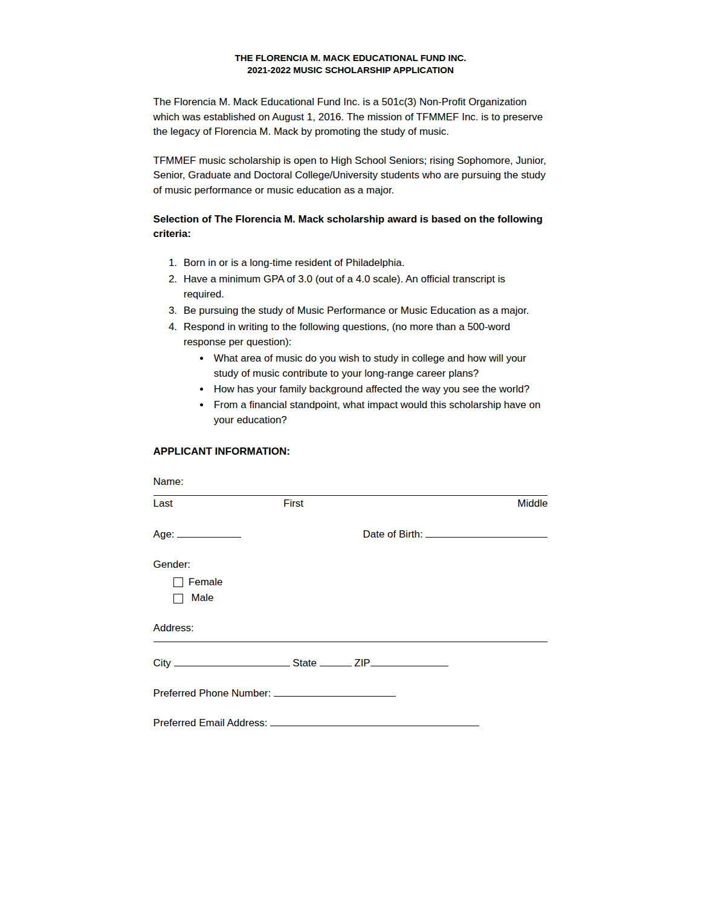THE FLORENCIA M. MACK EDUCATIONAL FUND INC. 2021-2022 MUSIC SCHOLARSHIP APPLICATION
The Florencia M. Mack Educational Fund Inc. is a 501c(3) Non-Profit Organization which was established on August 1, 2016. The mission of TFMMEF Inc. is to preserve the legacy of Florencia M. Mack by promoting the study of music.
TFMMEF music scholarship is open to High School Seniors; rising Sophomore, Junior, Senior, Graduate and Doctoral College/University students who are pursuing the study of music performance or music education as a major.
Selection of The Florencia M. Mack scholarship award is based on the following criteria:
Born in or is a long-time resident of Philadelphia.
Have a minimum GPA of 3.0 (out of a 4.0 scale). An official transcript is required.
Be pursuing the study of Music Performance or Music Education as a major.
Respond in writing to the following questions, (no more than a 500-word response per question):
What area of music do you wish to study in college and how will your study of music contribute to your long-range career plans?
How has your family background affected the way you see the world?
From a financial standpoint, what impact would this scholarship have on your education?
APPLICANT INFORMATION:
Name:
Last First Middle
Age: Date of Birth:
Gender:
Female
Male
Address:
City State ZIP
Preferred Phone Number:
Preferred Email Address: